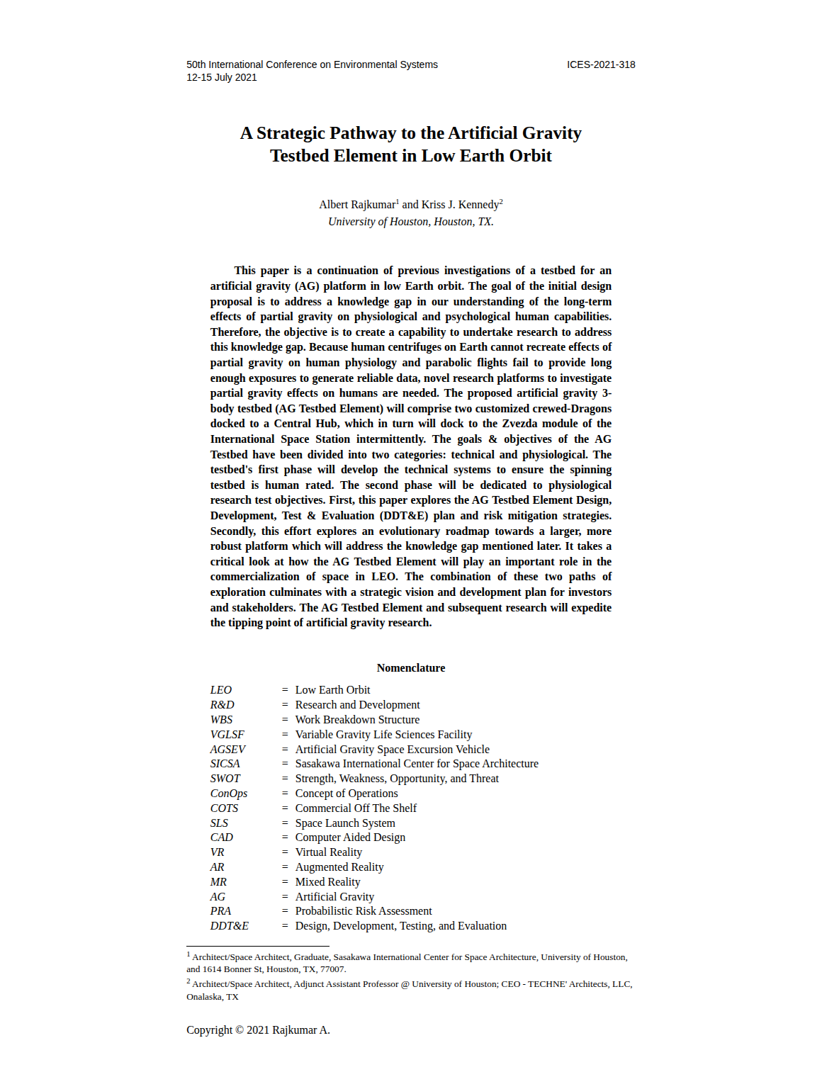50th International Conference on Environmental Systems
12-15 July 2021
ICES-2021-318
A Strategic Pathway to the Artificial Gravity Testbed Element in Low Earth Orbit
Albert Rajkumar1 and Kriss J. Kennedy2
University of Houston, Houston, TX.
This paper is a continuation of previous investigations of a testbed for an artificial gravity (AG) platform in low Earth orbit. The goal of the initial design proposal is to address a knowledge gap in our understanding of the long-term effects of partial gravity on physiological and psychological human capabilities. Therefore, the objective is to create a capability to undertake research to address this knowledge gap. Because human centrifuges on Earth cannot recreate effects of partial gravity on human physiology and parabolic flights fail to provide long enough exposures to generate reliable data, novel research platforms to investigate partial gravity effects on humans are needed. The proposed artificial gravity 3-body testbed (AG Testbed Element) will comprise two customized crewed-Dragons docked to a Central Hub, which in turn will dock to the Zvezda module of the International Space Station intermittently. The goals & objectives of the AG Testbed have been divided into two categories: technical and physiological. The testbed's first phase will develop the technical systems to ensure the spinning testbed is human rated. The second phase will be dedicated to physiological research test objectives. First, this paper explores the AG Testbed Element Design, Development, Test & Evaluation (DDT&E) plan and risk mitigation strategies. Secondly, this effort explores an evolutionary roadmap towards a larger, more robust platform which will address the knowledge gap mentioned later. It takes a critical look at how the AG Testbed Element will play an important role in the commercialization of space in LEO. The combination of these two paths of exploration culminates with a strategic vision and development plan for investors and stakeholders. The AG Testbed Element and subsequent research will expedite the tipping point of artificial gravity research.
Nomenclature
| LEO | = | Low Earth Orbit |
| R&D | = | Research and Development |
| WBS | = | Work Breakdown Structure |
| VGLSF | = | Variable Gravity Life Sciences Facility |
| AGSEV | = | Artificial Gravity Space Excursion Vehicle |
| SICSA | = | Sasakawa International Center for Space Architecture |
| SWOT | = | Strength, Weakness, Opportunity, and Threat |
| ConOps | = | Concept of Operations |
| COTS | = | Commercial Off The Shelf |
| SLS | = | Space Launch System |
| CAD | = | Computer Aided Design |
| VR | = | Virtual Reality |
| AR | = | Augmented Reality |
| MR | = | Mixed Reality |
| AG | = | Artificial Gravity |
| PRA | = | Probabilistic Risk Assessment |
| DDT&E | = | Design, Development, Testing, and Evaluation |
1 Architect/Space Architect, Graduate, Sasakawa International Center for Space Architecture, University of Houston, and 1614 Bonner St, Houston, TX, 77007.
2 Architect/Space Architect, Adjunct Assistant Professor @ University of Houston; CEO - TECHNE' Architects, LLC, Onalaska, TX
Copyright © 2021 Rajkumar A.